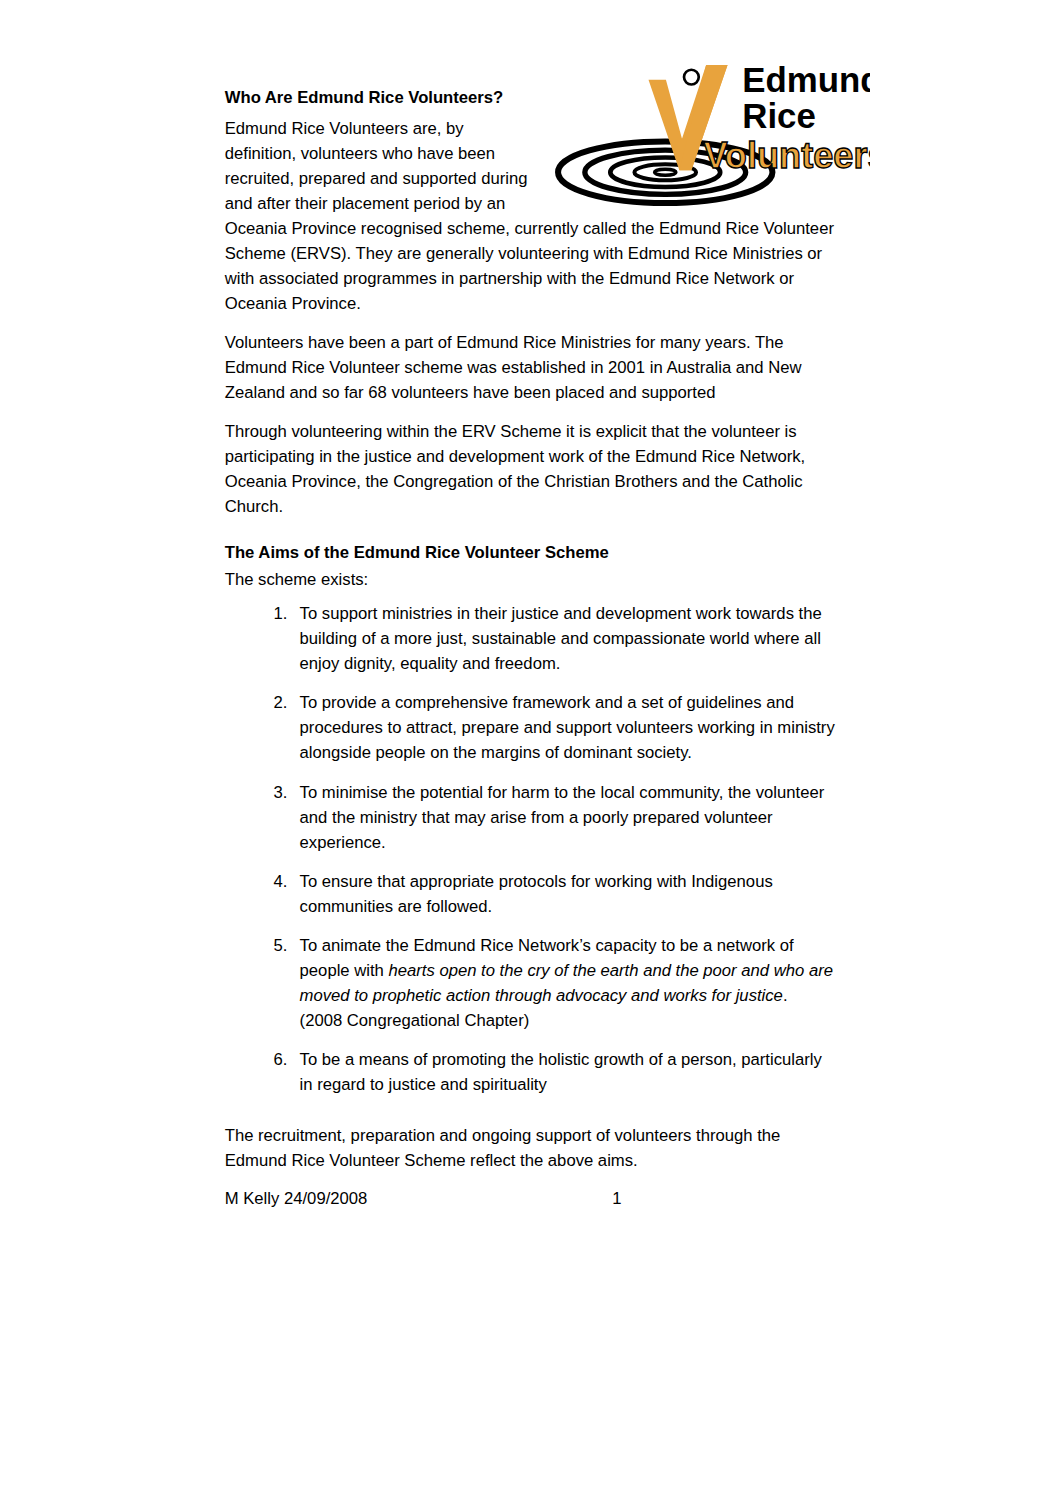Edmund Rice Volunteers Edmund Rice Volunteers
Who Are Edmund Rice Volunteers?
Edmund Rice Volunteers are, by definition, volunteers who have been recruited, prepared and supported during and after their placement period by an Oceania Province recognised scheme, currently called the Edmund Rice Volunteer Scheme (ERVS). They are generally volunteering with Edmund Rice Ministries or with associated programmes in partnership with the Edmund Rice Network or Oceania Province.
Volunteers have been a part of Edmund Rice Ministries for many years. The Edmund Rice Volunteer scheme was established in 2001 in Australia and New Zealand and so far 68 volunteers have been placed and supported
Through volunteering within the ERV Scheme it is explicit that the volunteer is participating in the justice and development work of the Edmund Rice Network, Oceania Province, the Congregation of the Christian Brothers and the Catholic Church.
The Aims of the Edmund Rice Volunteer Scheme
The scheme exists:
To support ministries in their justice and development work towards the building of a more just, sustainable and compassionate world where all enjoy dignity, equality and freedom.
To provide a comprehensive framework and a set of guidelines and procedures to attract, prepare and support volunteers working in ministry alongside people on the margins of dominant society.
To minimise the potential for harm to the local community, the volunteer and the ministry that may arise from a poorly prepared volunteer experience.
To ensure that appropriate protocols for working with Indigenous communities are followed.
To animate the Edmund Rice Network’s capacity to be a network of people with hearts open to the cry of the earth and the poor and who are moved to prophetic action through advocacy and works for justice. (2008 Congregational Chapter)
To be a means of promoting the holistic growth of a person, particularly in regard to justice and spirituality
The recruitment, preparation and ongoing support of volunteers through the Edmund Rice Volunteer Scheme reflect the above aims.
M Kelly 24/09/20081